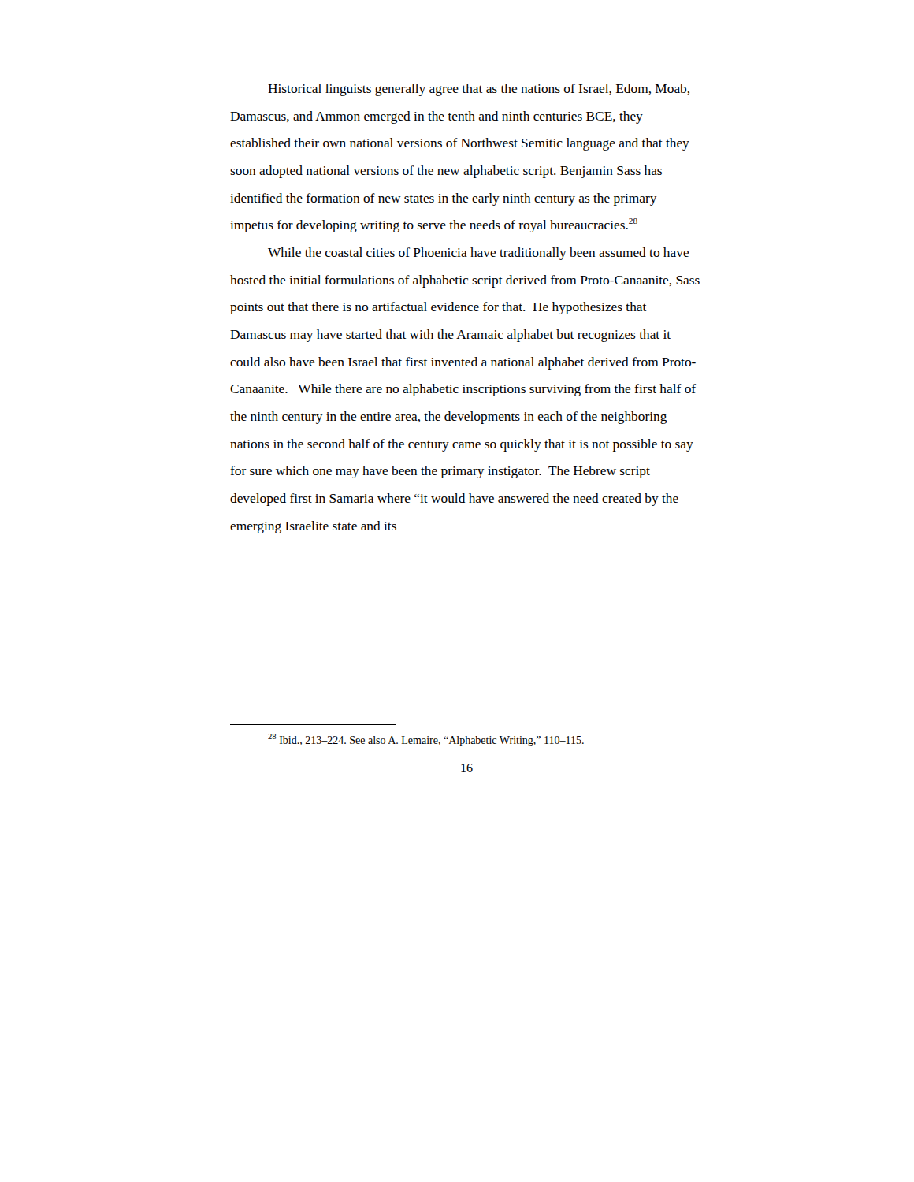Historical linguists generally agree that as the nations of Israel, Edom, Moab, Damascus, and Ammon emerged in the tenth and ninth centuries BCE, they established their own national versions of Northwest Semitic language and that they soon adopted national versions of the new alphabetic script. Benjamin Sass has identified the formation of new states in the early ninth century as the primary impetus for developing writing to serve the needs of royal bureaucracies.28
While the coastal cities of Phoenicia have traditionally been assumed to have hosted the initial formulations of alphabetic script derived from Proto-Canaanite, Sass points out that there is no artifactual evidence for that. He hypothesizes that Damascus may have started that with the Aramaic alphabet but recognizes that it could also have been Israel that first invented a national alphabet derived from Proto-Canaanite. While there are no alphabetic inscriptions surviving from the first half of the ninth century in the entire area, the developments in each of the neighboring nations in the second half of the century came so quickly that it is not possible to say for sure which one may have been the primary instigator. The Hebrew script developed first in Samaria where “it would have answered the need created by the emerging Israelite state and its
28 Ibid., 213–224. See also A. Lemaire, “Alphabetic Writing,” 110–115.
16